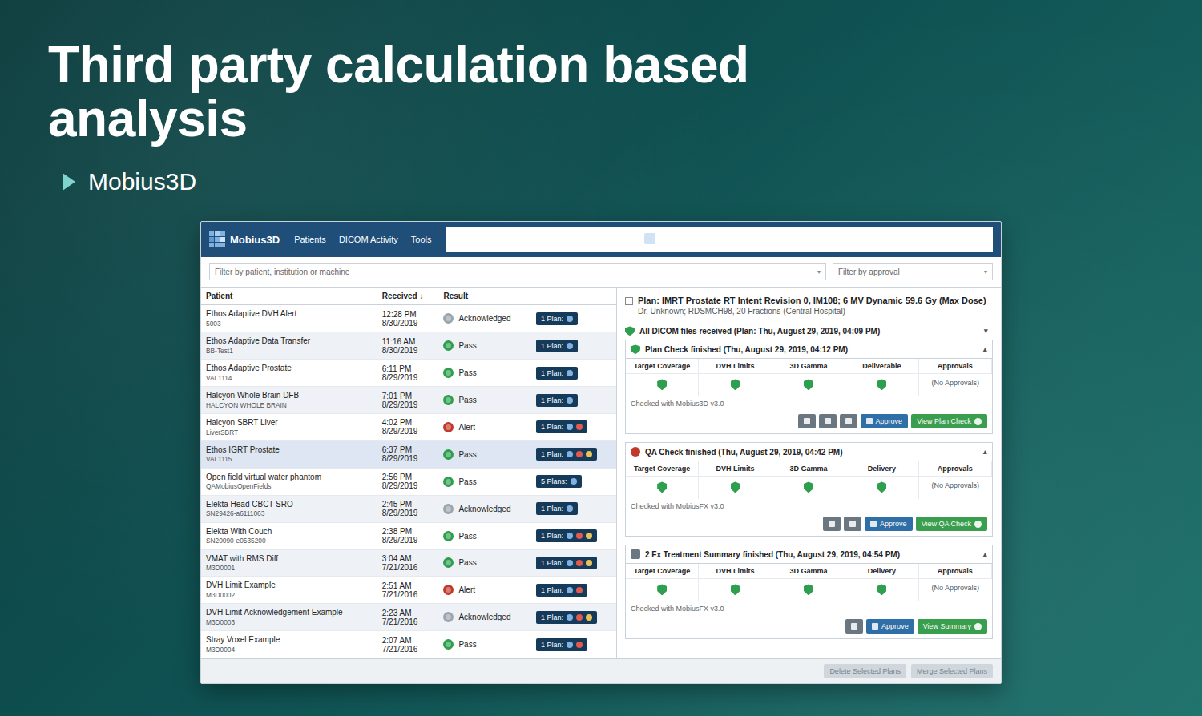Third party calculation based analysis
Mobius3D
Mobius3D Patients DICOM Activity Tools Administrator (admin) Preferences Log out
Filter by patient, institution or machine▾
Filter by approval▾
| Patient | Received ↓ | Result | |
| --- | --- | --- | --- |
| Ethos Adaptive DVH Alert 5003 | 12:28 PM 8/30/2019 | Acknowledged | 1 Plan: |
| Ethos Adaptive Data Transfer BB-Test1 | 11:16 AM 8/30/2019 | Pass | 1 Plan: |
| Ethos Adaptive Prostate VAL1114 | 6:11 PM 8/29/2019 | Pass | 1 Plan: |
| Halcyon Whole Brain DFB HALCYON WHOLE BRAIN | 7:01 PM 8/29/2019 | Pass | 1 Plan: |
| Halcyon SBRT Liver LiverSBRT | 4:02 PM 8/29/2019 | Alert | 1 Plan: |
| Ethos IGRT Prostate VAL1115 | 6:37 PM 8/29/2019 | Pass | 1 Plan: |
| Open field virtual water phantom QAMobiusOpenFields | 2:56 PM 8/29/2019 | Pass | 5 Plans: |
| Elekta Head CBCT SRO SN29426-a6111063 | 2:45 PM 8/29/2019 | Acknowledged | 1 Plan: |
| Elekta With Couch SN20090-e0535200 | 2:38 PM 8/29/2019 | Pass | 1 Plan: |
| VMAT with RMS Diff M3D0001 | 3:04 AM 7/21/2016 | Pass | 1 Plan: |
| DVH Limit Example M3D0002 | 2:51 AM 7/21/2016 | Alert | 1 Plan: |
| DVH Limit Acknowledgement Example M3D0003 | 2:23 AM 7/21/2016 | Acknowledged | 1 Plan: |
| Stray Voxel Example M3D0004 | 2:07 AM 7/21/2016 | Pass | 1 Plan: |
Plan: IMRT Prostate RT Intent Revision 0, IM108; 6 MV Dynamic 59.6 Gy (Max Dose)
Dr. Unknown; RDSMCH98, 20 Fractions (Central Hospital)
All DICOM files received (Plan: Thu, August 29, 2019, 04:09 PM) ▾
Plan Check finished (Thu, August 29, 2019, 04:12 PM) ▴
Target Coverage
DVH Limits
3D Gamma
Deliverable
Approvals
(No Approvals)
Checked with Mobius3D v3.0
Approve View Plan Check
QA Check finished (Thu, August 29, 2019, 04:42 PM) ▴
Target Coverage
DVH Limits
3D Gamma
Delivery
Approvals
(No Approvals)
Checked with MobiusFX v3.0
Approve View QA Check
2 Fx Treatment Summary finished (Thu, August 29, 2019, 04:54 PM) ▴
Target Coverage
DVH Limits
3D Gamma
Delivery
Approvals
(No Approvals)
Checked with MobiusFX v3.0
Approve View Summary
Delete Selected Plans Merge Selected Plans